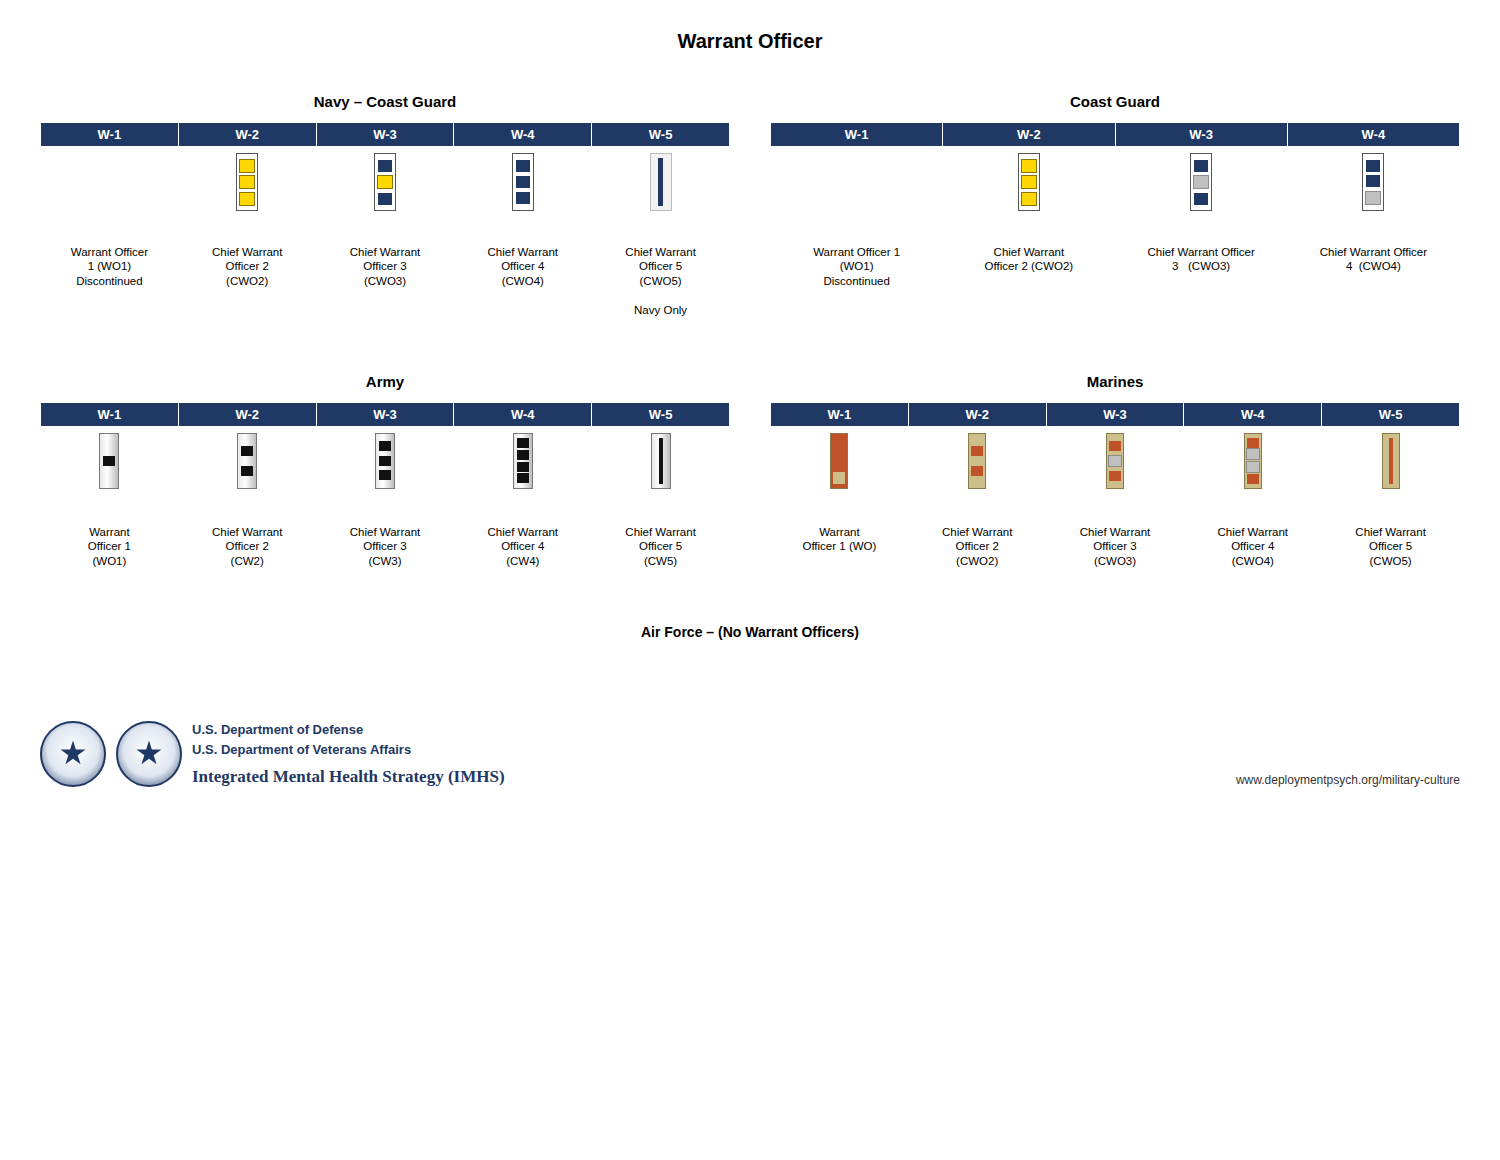Warrant Officer
Row 1: Navy – Coast Guard | Coast Guard
Navy – Coast Guard
| W-1 | W-2 | W-3 | W-4 | W-5 |
| --- | --- | --- | --- | --- |
| Warrant Officer 1 (WO1) Discontinued | Chief Warrant Officer 2 (CWO2) | Chief Warrant Officer 3 (CWO3) | Chief Warrant Officer 4 (CWO4) | Chief Warrant Officer 5 (CWO5) Navy Only |
Coast Guard
| W-1 | W-2 | W-3 | W-4 |
| --- | --- | --- | --- |
| Warrant Officer 1 (WO1) Discontinued | Chief Warrant Officer 2 (CWO2) | Chief Warrant Officer 3 (CWO3) | Chief Warrant Officer 4 (CWO4) |
Row 2: Army | Marines
Army
| W-1 | W-2 | W-3 | W-4 | W-5 |
| --- | --- | --- | --- | --- |
| Warrant Officer 1 (WO1) | Chief Warrant Officer 2 (CW2) | Chief Warrant Officer 3 (CW3) | Chief Warrant Officer 4 (CW4) | Chief Warrant Officer 5 (CW5) |
Marines
| W-1 | W-2 | W-3 | W-4 | W-5 |
| --- | --- | --- | --- | --- |
| Warrant Officer 1 (WO) | Chief Warrant Officer 2 (CWO2) | Chief Warrant Officer 3 (CWO3) | Chief Warrant Officer 4 (CWO4) | Chief Warrant Officer 5 (CWO5) |
Air Force – (No Warrant Officers)
U.S. Department of Defense
U.S. Department of Veterans Affairs
Integrated Mental Health Strategy (IMHS)
www.deploymentpsych.org/military-culture